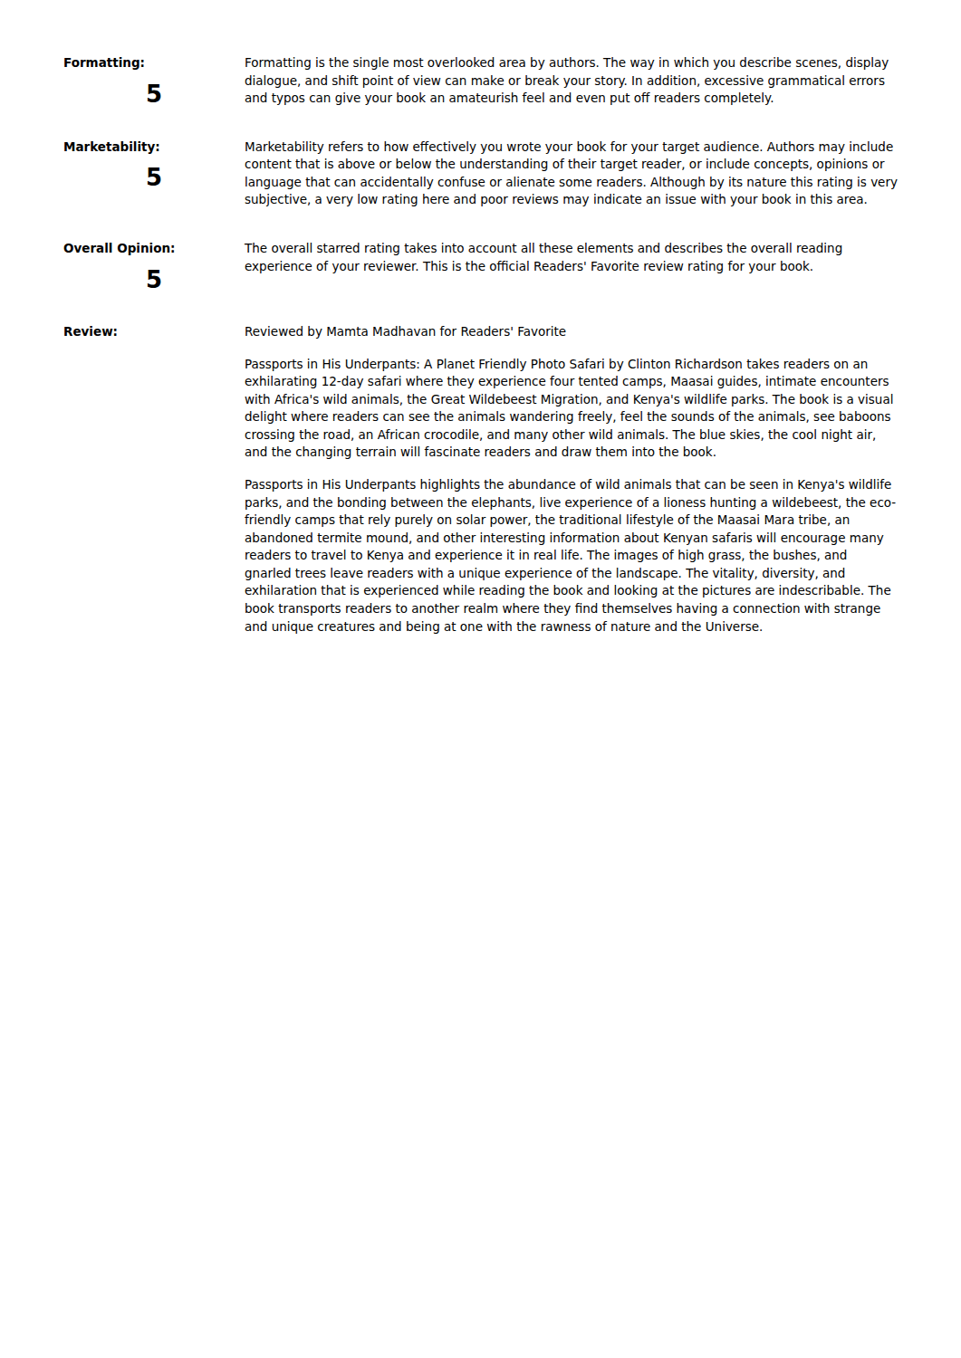| Formatting: 5 | Formatting is the single most overlooked area by authors. The way in which you describe scenes, display dialogue, and shift point of view can make or break your story. In addition, excessive grammatical errors and typos can give your book an amateurish feel and even put off readers completely. |
| Marketability: 5 | Marketability refers to how effectively you wrote your book for your target audience. Authors may include content that is above or below the understanding of their target reader, or include concepts, opinions or language that can accidentally confuse or alienate some readers. Although by its nature this rating is very subjective, a very low rating here and poor reviews may indicate an issue with your book in this area. |
| Overall Opinion: 5 | The overall starred rating takes into account all these elements and describes the overall reading experience of your reviewer. This is the official Readers' Favorite review rating for your book. |
| Review: | Reviewed by Mamta Madhavan for Readers' Favorite Passports in His Underpants: A Planet Friendly Photo Safari by Clinton Richardson takes readers on an exhilarating 12-day safari where they experience four tented camps, Maasai guides, intimate encounters with Africa's wild animals, the Great Wildebeest Migration, and Kenya's wildlife parks. The book is a visual delight where readers can see the animals wandering freely, feel the sounds of the animals, see baboons crossing the road, an African crocodile, and many other wild animals. The blue skies, the cool night air, and the changing terrain will fascinate readers and draw them into the book. Passports in His Underpants highlights the abundance of wild animals that can be seen in Kenya's wildlife parks, and the bonding between the elephants, live experience of a lioness hunting a wildebeest, the eco-friendly camps that rely purely on solar power, the traditional lifestyle of the Maasai Mara tribe, an abandoned termite mound, and other interesting information about Kenyan safaris will encourage many readers to travel to Kenya and experience it in real life. The images of high grass, the bushes, and gnarled trees leave readers with a unique experience of the landscape. The vitality, diversity, and exhilaration that is experienced while reading the book and looking at the pictures are indescribable. The book transports readers to another realm where they find themselves having a connection with strange and unique creatures and being at one with the rawness of nature and the Universe. |